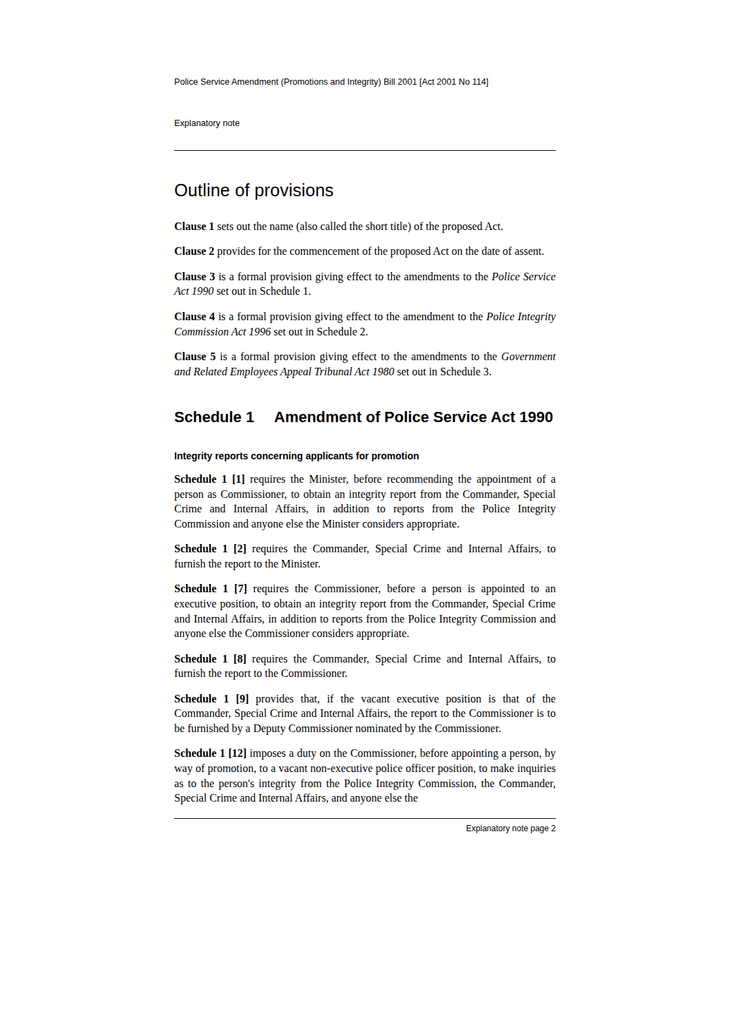Police Service Amendment (Promotions and Integrity) Bill 2001 [Act 2001 No 114]
Explanatory note
Outline of provisions
Clause 1 sets out the name (also called the short title) of the proposed Act.
Clause 2 provides for the commencement of the proposed Act on the date of assent.
Clause 3 is a formal provision giving effect to the amendments to the Police Service Act 1990 set out in Schedule 1.
Clause 4 is a formal provision giving effect to the amendment to the Police Integrity Commission Act 1996 set out in Schedule 2.
Clause 5 is a formal provision giving effect to the amendments to the Government and Related Employees Appeal Tribunal Act 1980 set out in Schedule 3.
Schedule 1 Amendment of Police Service Act 1990
Integrity reports concerning applicants for promotion
Schedule 1 [1] requires the Minister, before recommending the appointment of a person as Commissioner, to obtain an integrity report from the Commander, Special Crime and Internal Affairs, in addition to reports from the Police Integrity Commission and anyone else the Minister considers appropriate.
Schedule 1 [2] requires the Commander, Special Crime and Internal Affairs, to furnish the report to the Minister.
Schedule 1 [7] requires the Commissioner, before a person is appointed to an executive position, to obtain an integrity report from the Commander, Special Crime and Internal Affairs, in addition to reports from the Police Integrity Commission and anyone else the Commissioner considers appropriate.
Schedule 1 [8] requires the Commander, Special Crime and Internal Affairs, to furnish the report to the Commissioner.
Schedule 1 [9] provides that, if the vacant executive position is that of the Commander, Special Crime and Internal Affairs, the report to the Commissioner is to be furnished by a Deputy Commissioner nominated by the Commissioner.
Schedule 1 [12] imposes a duty on the Commissioner, before appointing a person, by way of promotion, to a vacant non-executive police officer position, to make inquiries as to the person's integrity from the Police Integrity Commission, the Commander, Special Crime and Internal Affairs, and anyone else the
Explanatory note page 2